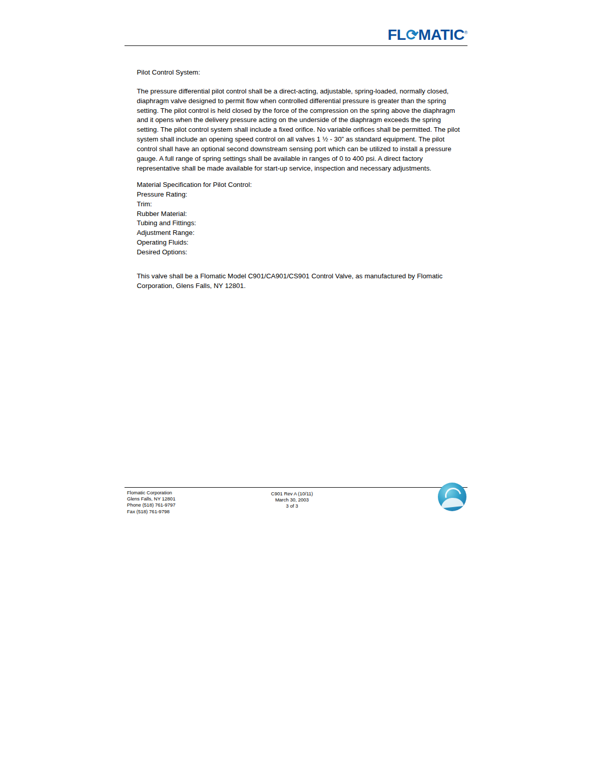FL⟳MATIC®
Pilot Control System:
The pressure differential pilot control shall be a direct-acting, adjustable, spring-loaded, normally closed, diaphragm valve designed to permit flow when controlled differential pressure is greater than the spring setting. The pilot control is held closed by the force of the compression on the spring above the diaphragm and it opens when the delivery pressure acting on the underside of the diaphragm exceeds the spring setting. The pilot control system shall include a fixed orifice. No variable orifices shall be permitted. The pilot system shall include an opening speed control on all valves 1 ½ - 30” as standard equipment. The pilot control shall have an optional second downstream sensing port which can be utilized to install a pressure gauge. A full range of spring settings shall be available in ranges of 0 to 400 psi. A direct factory representative shall be made available for start-up service, inspection and necessary adjustments.
Material Specification for Pilot Control:
Pressure Rating:
Trim:
Rubber Material:
Tubing and Fittings:
Adjustment Range:
Operating Fluids:
Desired Options:
This valve shall be a Flomatic Model C901/CA901/CS901 Control Valve, as manufactured by Flomatic Corporation, Glens Falls, NY 12801.
Flomatic Corporation
Glens Falls, NY 12801
Phone (518) 761-9797
Fax (518) 761-9798
C901 Rev A (10/11)
March 30, 2003
3 of 3